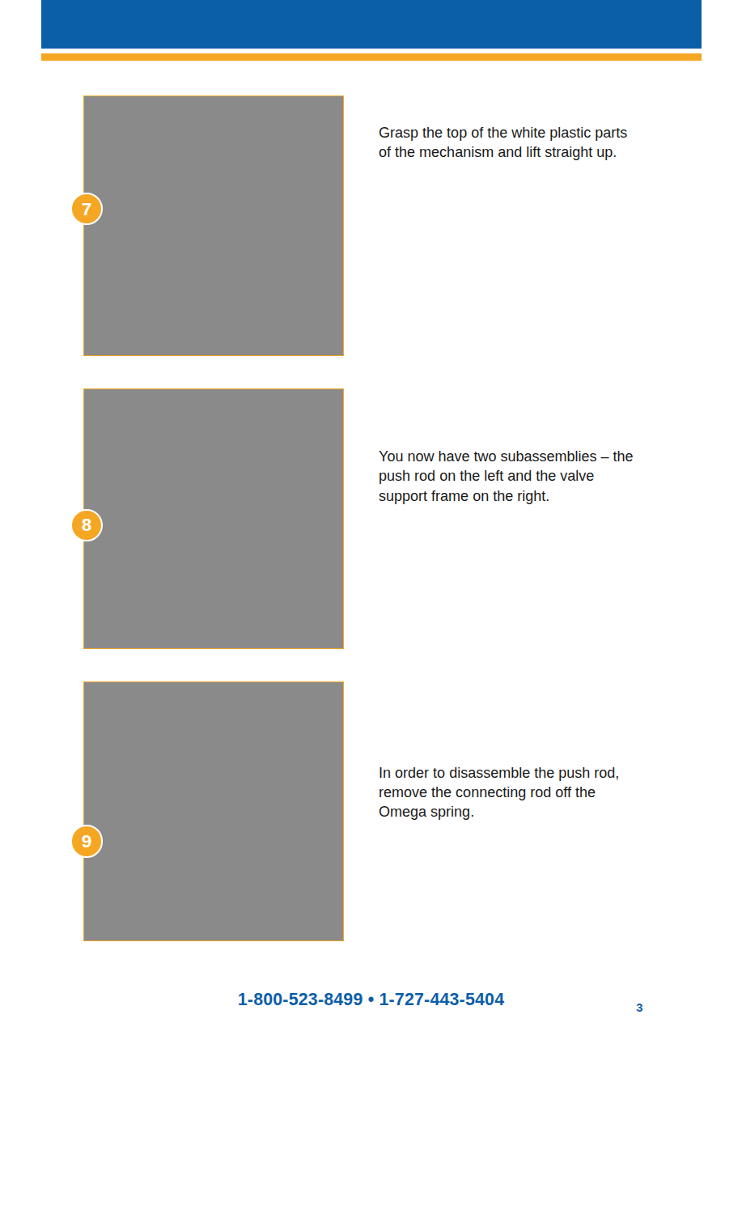7
Grasp the top of the white plastic parts of the mechanism and lift straight up.
8
You now have two subassemblies – the push rod on the left and the valve support frame on the right.
9
In order to disassemble the push rod, remove the connecting rod off the Omega spring.
1-800-523-8499 • 1-727-443-5404
3